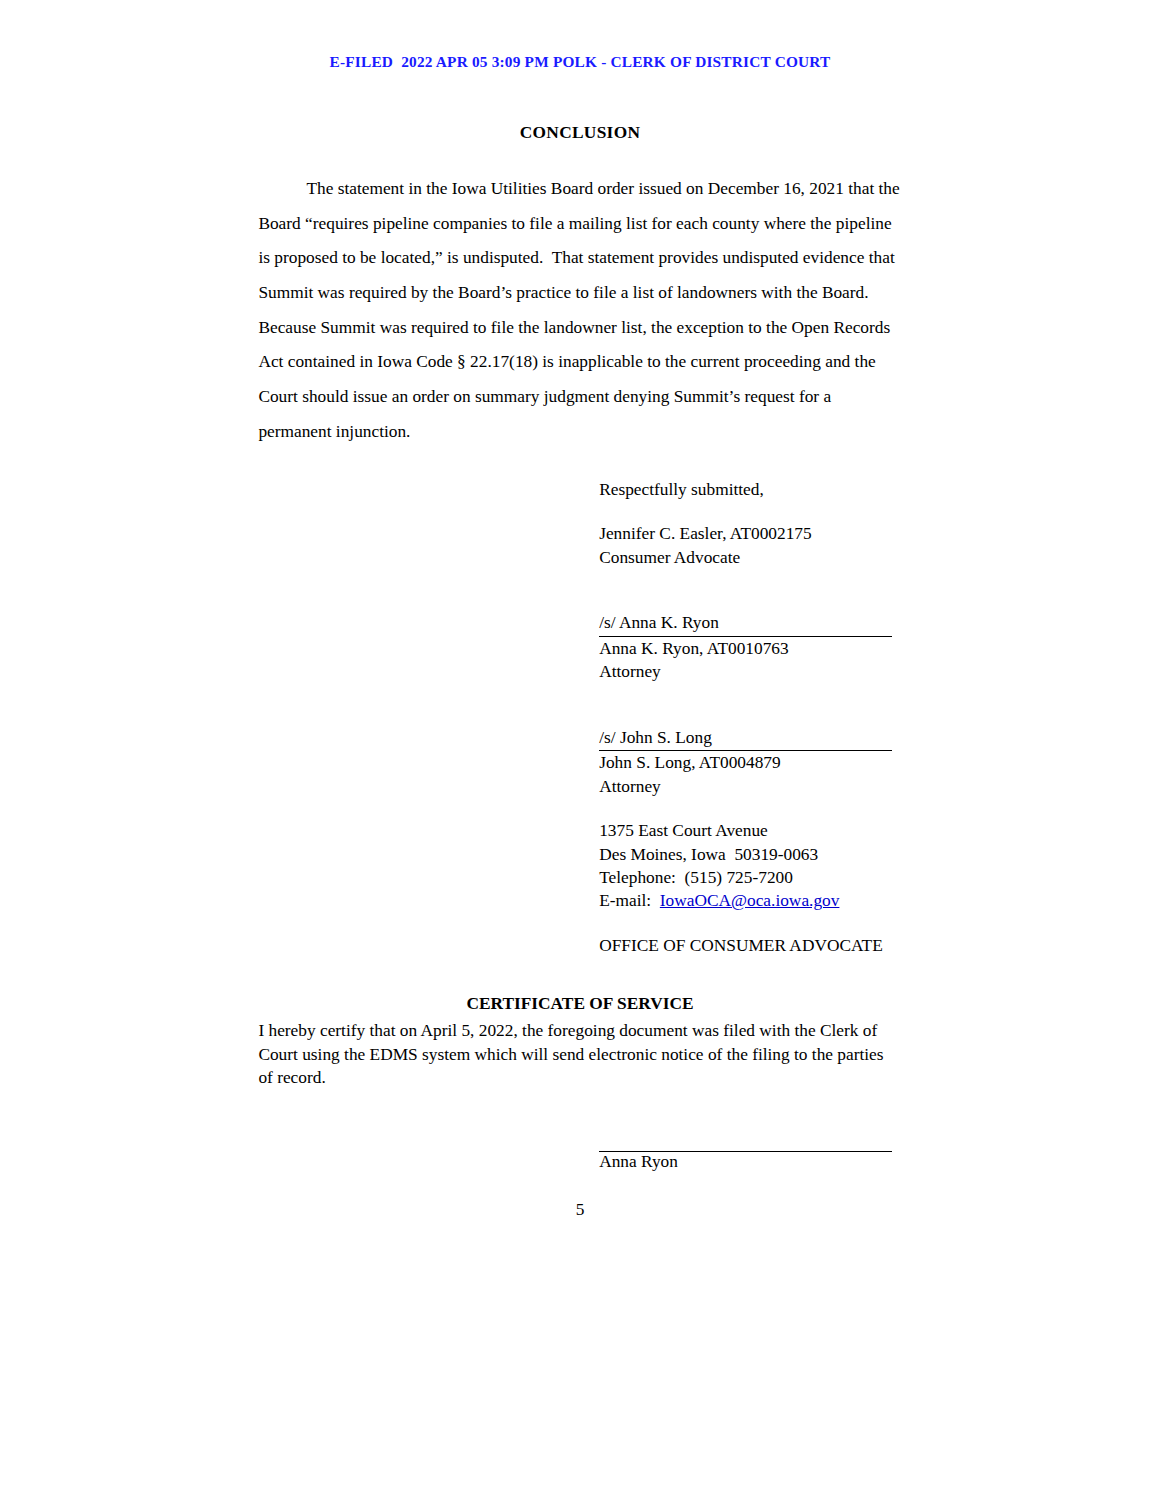E-FILED 2022 APR 05 3:09 PM POLK - CLERK OF DISTRICT COURT
CONCLUSION
The statement in the Iowa Utilities Board order issued on December 16, 2021 that the Board “requires pipeline companies to file a mailing list for each county where the pipeline is proposed to be located,” is undisputed. That statement provides undisputed evidence that Summit was required by the Board’s practice to file a list of landowners with the Board. Because Summit was required to file the landowner list, the exception to the Open Records Act contained in Iowa Code § 22.17(18) is inapplicable to the current proceeding and the Court should issue an order on summary judgment denying Summit’s request for a permanent injunction.
Respectfully submitted,
Jennifer C. Easler, AT0002175
Consumer Advocate
/s/ Anna K. Ryon
Anna K. Ryon, AT0010763
Attorney
/s/ John S. Long
John S. Long, AT0004879
Attorney
1375 East Court Avenue
Des Moines, Iowa 50319-0063
Telephone: (515) 725-7200
E-mail: IowaOCA@oca.iowa.gov
OFFICE OF CONSUMER ADVOCATE
CERTIFICATE OF SERVICE
I hereby certify that on April 5, 2022, the foregoing document was filed with the Clerk of Court using the EDMS system which will send electronic notice of the filing to the parties of record.
Anna Ryon
5